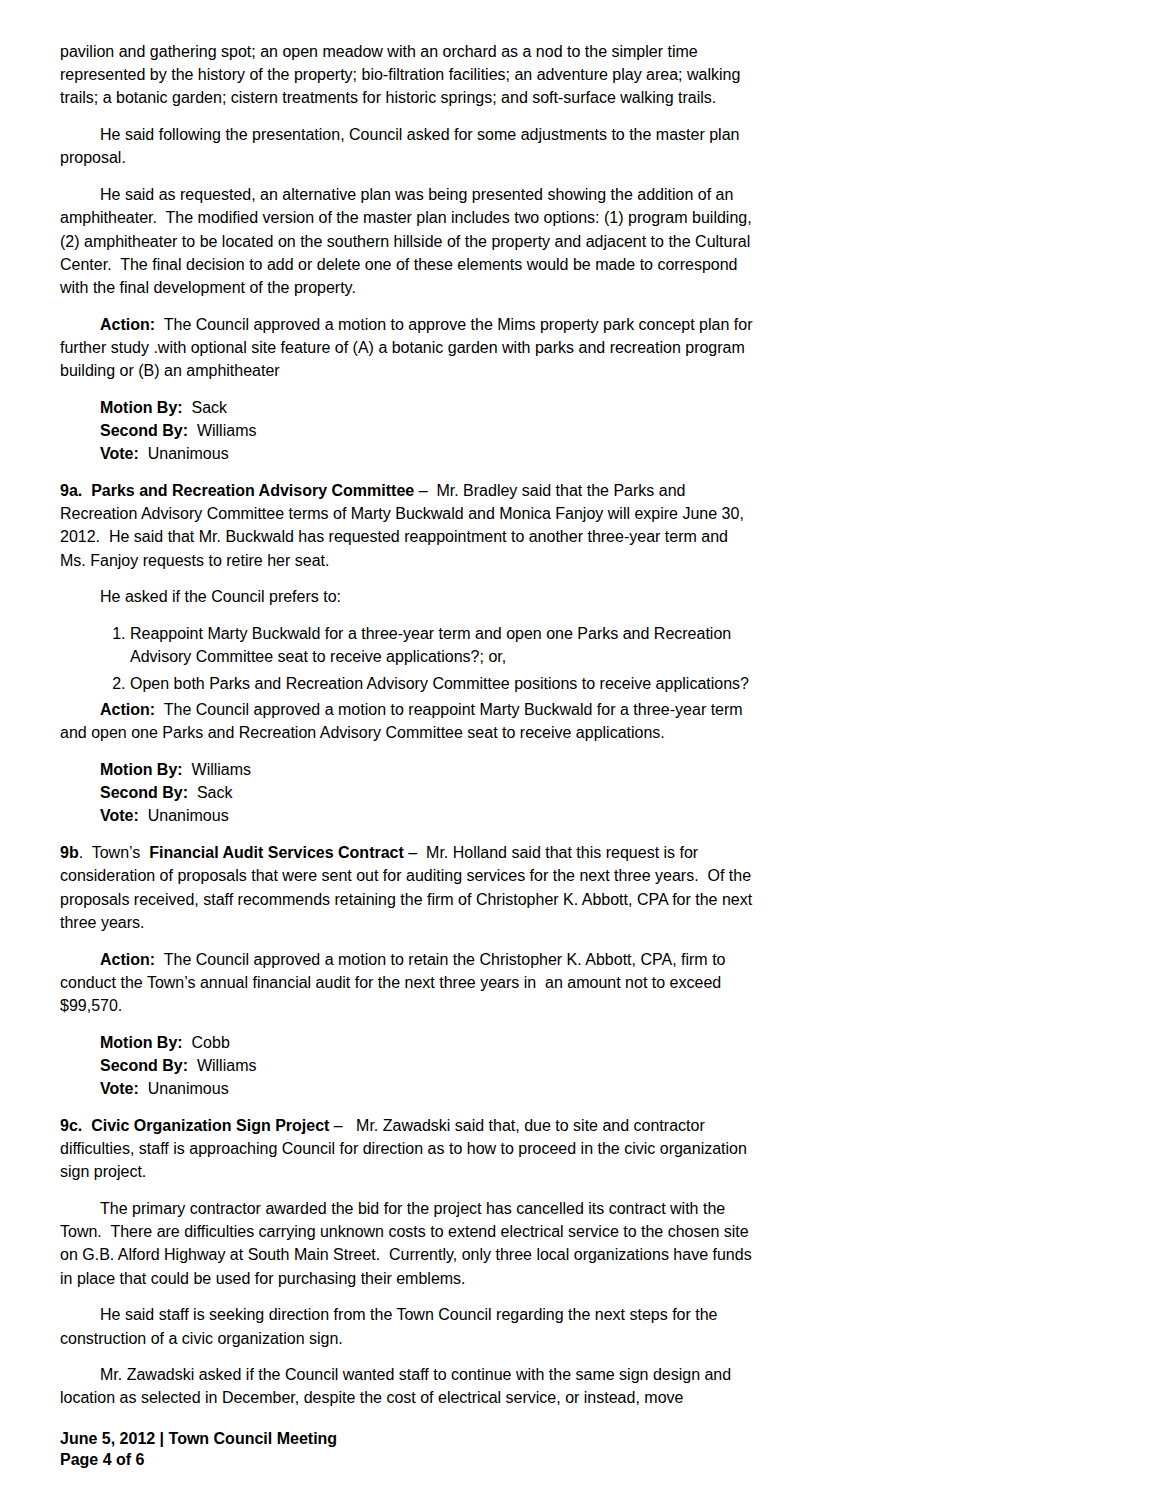pavilion and gathering spot; an open meadow with an orchard as a nod to the simpler time represented by the history of the property; bio-filtration facilities; an adventure play area; walking trails; a botanic garden; cistern treatments for historic springs; and soft-surface walking trails.
He said following the presentation, Council asked for some adjustments to the master plan proposal.
He said as requested, an alternative plan was being presented showing the addition of an amphitheater. The modified version of the master plan includes two options: (1) program building, (2) amphitheater to be located on the southern hillside of the property and adjacent to the Cultural Center. The final decision to add or delete one of these elements would be made to correspond with the final development of the property.
Action: The Council approved a motion to approve the Mims property park concept plan for further study .with optional site feature of (A) a botanic garden with parks and recreation program building or (B) an amphitheater
Motion By: Sack
Second By: Williams
Vote: Unanimous
9a. Parks and Recreation Advisory Committee – Mr. Bradley said that the Parks and Recreation Advisory Committee terms of Marty Buckwald and Monica Fanjoy will expire June 30, 2012. He said that Mr. Buckwald has requested reappointment to another three-year term and Ms. Fanjoy requests to retire her seat.
He asked if the Council prefers to:
Reappoint Marty Buckwald for a three-year term and open one Parks and Recreation Advisory Committee seat to receive applications?; or,
Open both Parks and Recreation Advisory Committee positions to receive applications?
Action: The Council approved a motion to reappoint Marty Buckwald for a three-year term and open one Parks and Recreation Advisory Committee seat to receive applications.
Motion By: Williams
Second By: Sack
Vote: Unanimous
9b. Town’s Financial Audit Services Contract – Mr. Holland said that this request is for consideration of proposals that were sent out for auditing services for the next three years. Of the proposals received, staff recommends retaining the firm of Christopher K. Abbott, CPA for the next three years.
Action: The Council approved a motion to retain the Christopher K. Abbott, CPA, firm to conduct the Town’s annual financial audit for the next three years in an amount not to exceed $99,570.
Motion By: Cobb
Second By: Williams
Vote: Unanimous
9c. Civic Organization Sign Project – Mr. Zawadski said that, due to site and contractor difficulties, staff is approaching Council for direction as to how to proceed in the civic organization sign project.
The primary contractor awarded the bid for the project has cancelled its contract with the Town. There are difficulties carrying unknown costs to extend electrical service to the chosen site on G.B. Alford Highway at South Main Street. Currently, only three local organizations have funds in place that could be used for purchasing their emblems.
He said staff is seeking direction from the Town Council regarding the next steps for the construction of a civic organization sign.
Mr. Zawadski asked if the Council wanted staff to continue with the same sign design and location as selected in December, despite the cost of electrical service, or instead, move
June 5, 2012 | Town Council Meeting
Page 4 of 6